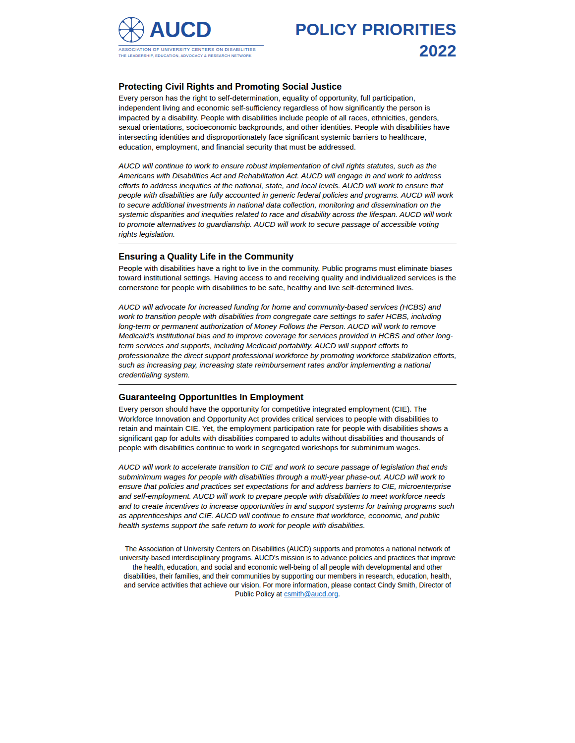AUCD
Association of University Centers on Disabilities
The Leadership, Education, Advocacy & Research Network
POLICY PRIORITIES 2022
Protecting Civil Rights and Promoting Social Justice
Every person has the right to self-determination, equality of opportunity, full participation, independent living and economic self-sufficiency regardless of how significantly the person is impacted by a disability. People with disabilities include people of all races, ethnicities, genders, sexual orientations, socioeconomic backgrounds, and other identities. People with disabilities have intersecting identities and disproportionately face significant systemic barriers to healthcare, education, employment, and financial security that must be addressed.
AUCD will continue to work to ensure robust implementation of civil rights statutes, such as the Americans with Disabilities Act and Rehabilitation Act. AUCD will engage in and work to address efforts to address inequities at the national, state, and local levels. AUCD will work to ensure that people with disabilities are fully accounted in generic federal policies and programs. AUCD will work to secure additional investments in national data collection, monitoring and dissemination on the systemic disparities and inequities related to race and disability across the lifespan. AUCD will work to promote alternatives to guardianship. AUCD will work to secure passage of accessible voting rights legislation.
Ensuring a Quality Life in the Community
People with disabilities have a right to live in the community. Public programs must eliminate biases toward institutional settings. Having access to and receiving quality and individualized services is the cornerstone for people with disabilities to be safe, healthy and live self-determined lives.
AUCD will advocate for increased funding for home and community-based services (HCBS) and work to transition people with disabilities from congregate care settings to safer HCBS, including long-term or permanent authorization of Money Follows the Person. AUCD will work to remove Medicaid's institutional bias and to improve coverage for services provided in HCBS and other long-term services and supports, including Medicaid portability. AUCD will support efforts to professionalize the direct support professional workforce by promoting workforce stabilization efforts, such as increasing pay, increasing state reimbursement rates and/or implementing a national credentialing system.
Guaranteeing Opportunities in Employment
Every person should have the opportunity for competitive integrated employment (CIE). The Workforce Innovation and Opportunity Act provides critical services to people with disabilities to retain and maintain CIE. Yet, the employment participation rate for people with disabilities shows a significant gap for adults with disabilities compared to adults without disabilities and thousands of people with disabilities continue to work in segregated workshops for subminimum wages.
AUCD will work to accelerate transition to CIE and work to secure passage of legislation that ends subminimum wages for people with disabilities through a multi-year phase-out. AUCD will work to ensure that policies and practices set expectations for and address barriers to CIE, microenterprise and self-employment. AUCD will work to prepare people with disabilities to meet workforce needs and to create incentives to increase opportunities in and support systems for training programs such as apprenticeships and CIE. AUCD will continue to ensure that workforce, economic, and public health systems support the safe return to work for people with disabilities.
The Association of University Centers on Disabilities (AUCD) supports and promotes a national network of university-based interdisciplinary programs. AUCD's mission is to advance policies and practices that improve the health, education, and social and economic well-being of all people with developmental and other disabilities, their families, and their communities by supporting our members in research, education, health, and service activities that achieve our vision. For more information, please contact Cindy Smith, Director of Public Policy at csmith@aucd.org.